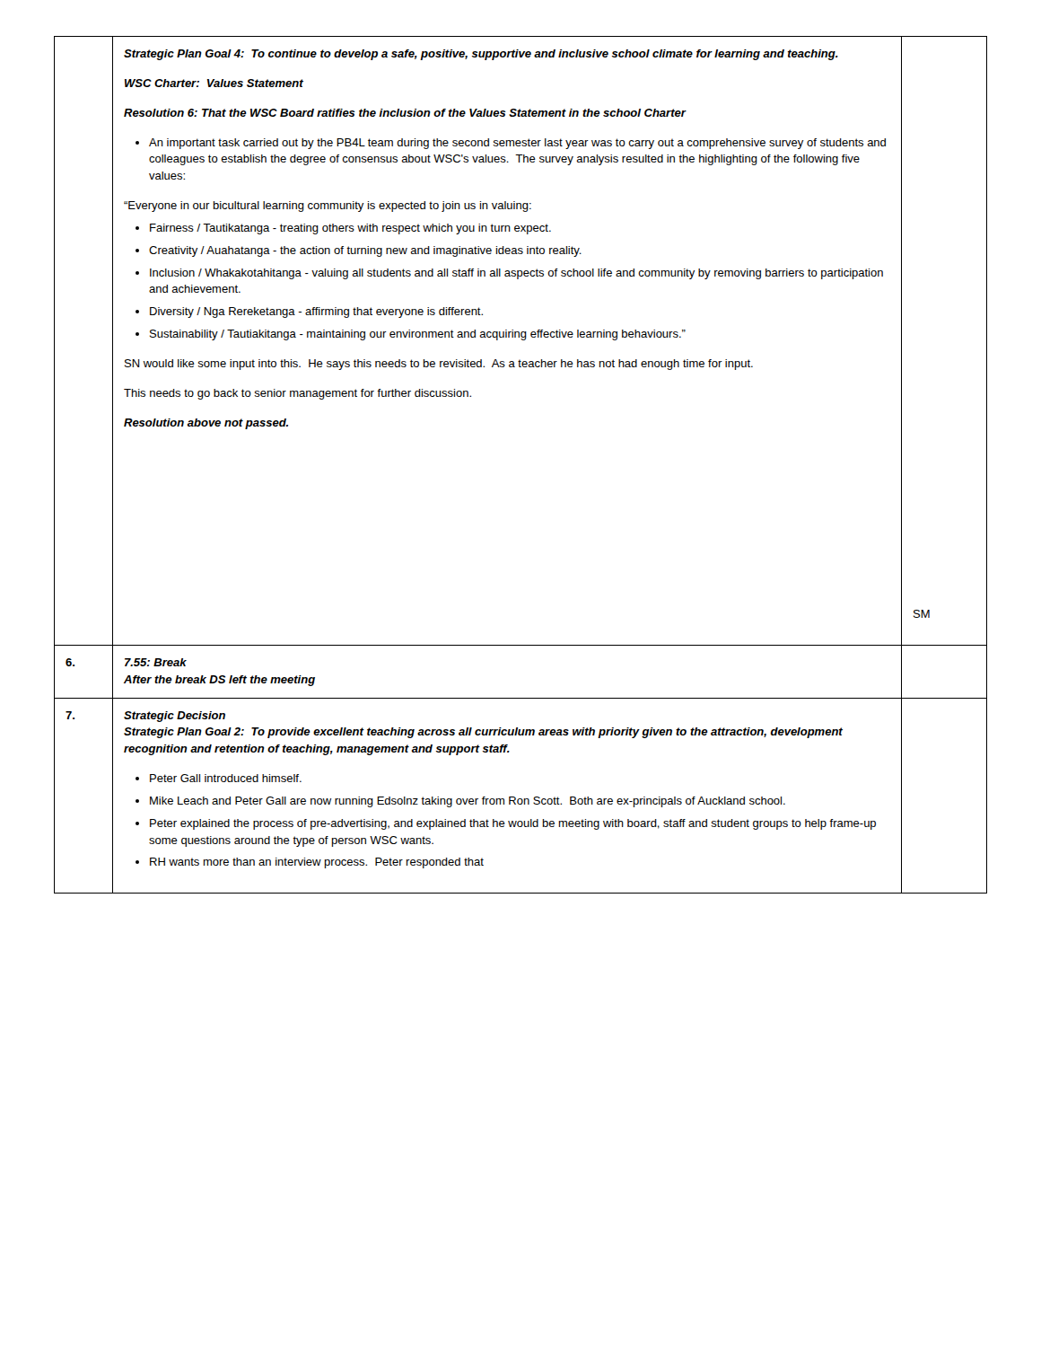| | Strategic Plan Goal 4: To continue to develop a safe, positive, supportive and inclusive school climate for learning and teaching. WSC Charter: Values Statement Resolution 6: That the WSC Board ratifies the inclusion of the Values Statement in the school Charter An important task carried out by the PB4L team during the second semester last year was to carry out a comprehensive survey of students and colleagues to establish the degree of consensus about WSC's values. The survey analysis resulted in the highlighting of the following five values: “Everyone in our bicultural learning community is expected to join us in valuing: Fairness / Tautikatanga - treating others with respect which you in turn expect. Creativity / Auahatanga - the action of turning new and imaginative ideas into reality. Inclusion / Whakakotahitanga - valuing all students and all staff in all aspects of school life and community by removing barriers to participation and achievement. Diversity / Nga Rereketanga - affirming that everyone is different. Sustainability / Tautiakitanga - maintaining our environment and acquiring effective learning behaviours.” SN would like some input into this. He says this needs to be revisited. As a teacher he has not had enough time for input. This needs to go back to senior management for further discussion. Resolution above not passed. | SM |
| 6. | 7.55: Break After the break DS left the meeting | |
| 7. | Strategic Decision Strategic Plan Goal 2: To provide excellent teaching across all curriculum areas with priority given to the attraction, development recognition and retention of teaching, management and support staff. Peter Gall introduced himself. Mike Leach and Peter Gall are now running Edsolnz taking over from Ron Scott. Both are ex-principals of Auckland school. Peter explained the process of pre-advertising, and explained that he would be meeting with board, staff and student groups to help frame-up some questions around the type of person WSC wants. RH wants more than an interview process. Peter responded that | |